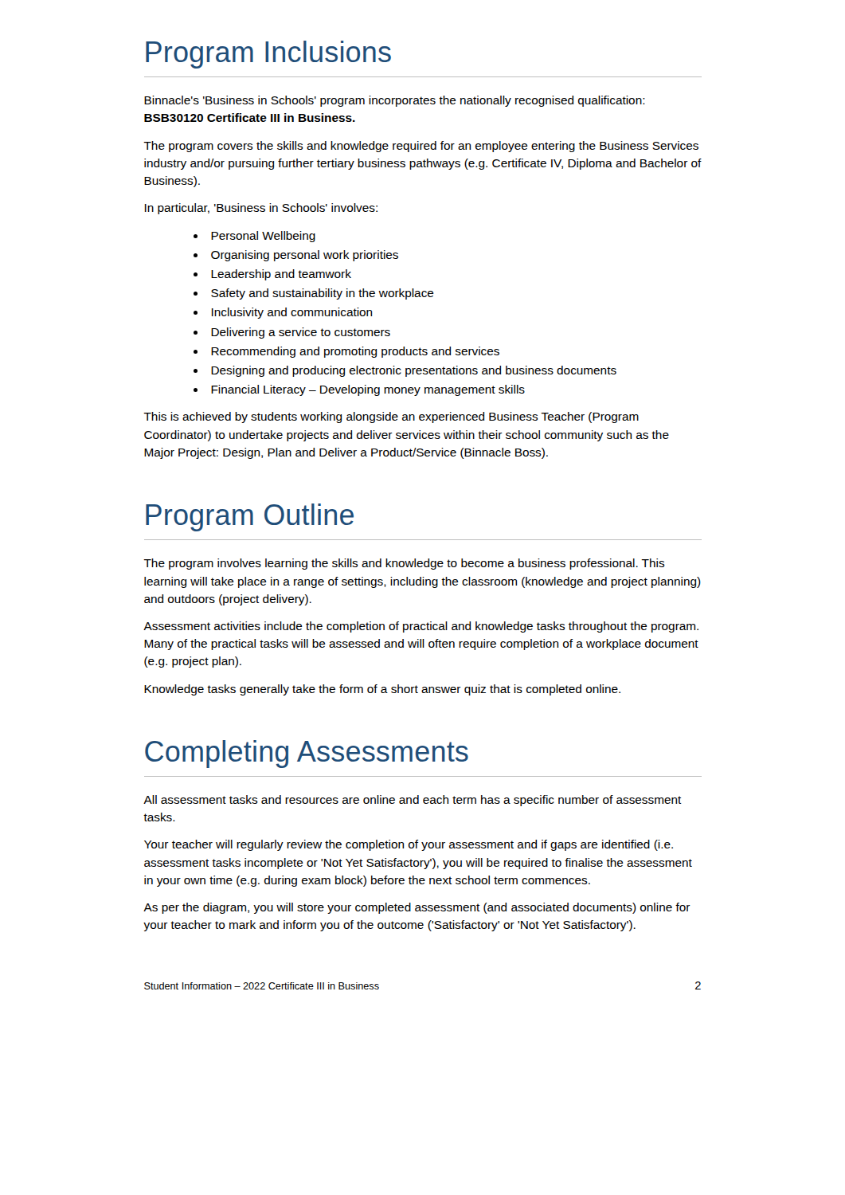Program Inclusions
Binnacle's 'Business in Schools' program incorporates the nationally recognised qualification: BSB30120 Certificate III in Business.
The program covers the skills and knowledge required for an employee entering the Business Services industry and/or pursuing further tertiary business pathways (e.g. Certificate IV, Diploma and Bachelor of Business).
In particular, 'Business in Schools' involves:
Personal Wellbeing
Organising personal work priorities
Leadership and teamwork
Safety and sustainability in the workplace
Inclusivity and communication
Delivering a service to customers
Recommending and promoting products and services
Designing and producing electronic presentations and business documents
Financial Literacy – Developing money management skills
This is achieved by students working alongside an experienced Business Teacher (Program Coordinator) to undertake projects and deliver services within their school community such as the Major Project: Design, Plan and Deliver a Product/Service (Binnacle Boss).
Program Outline
The program involves learning the skills and knowledge to become a business professional. This learning will take place in a range of settings, including the classroom (knowledge and project planning) and outdoors (project delivery).
Assessment activities include the completion of practical and knowledge tasks throughout the program. Many of the practical tasks will be assessed and will often require completion of a workplace document (e.g. project plan).
Knowledge tasks generally take the form of a short answer quiz that is completed online.
Completing Assessments
All assessment tasks and resources are online and each term has a specific number of assessment tasks.
Your teacher will regularly review the completion of your assessment and if gaps are identified (i.e. assessment tasks incomplete or 'Not Yet Satisfactory'), you will be required to finalise the assessment in your own time (e.g. during exam block) before the next school term commences.
As per the diagram, you will store your completed assessment (and associated documents) online for your teacher to mark and inform you of the outcome ('Satisfactory' or 'Not Yet Satisfactory').
Student Information – 2022 Certificate III in Business 2